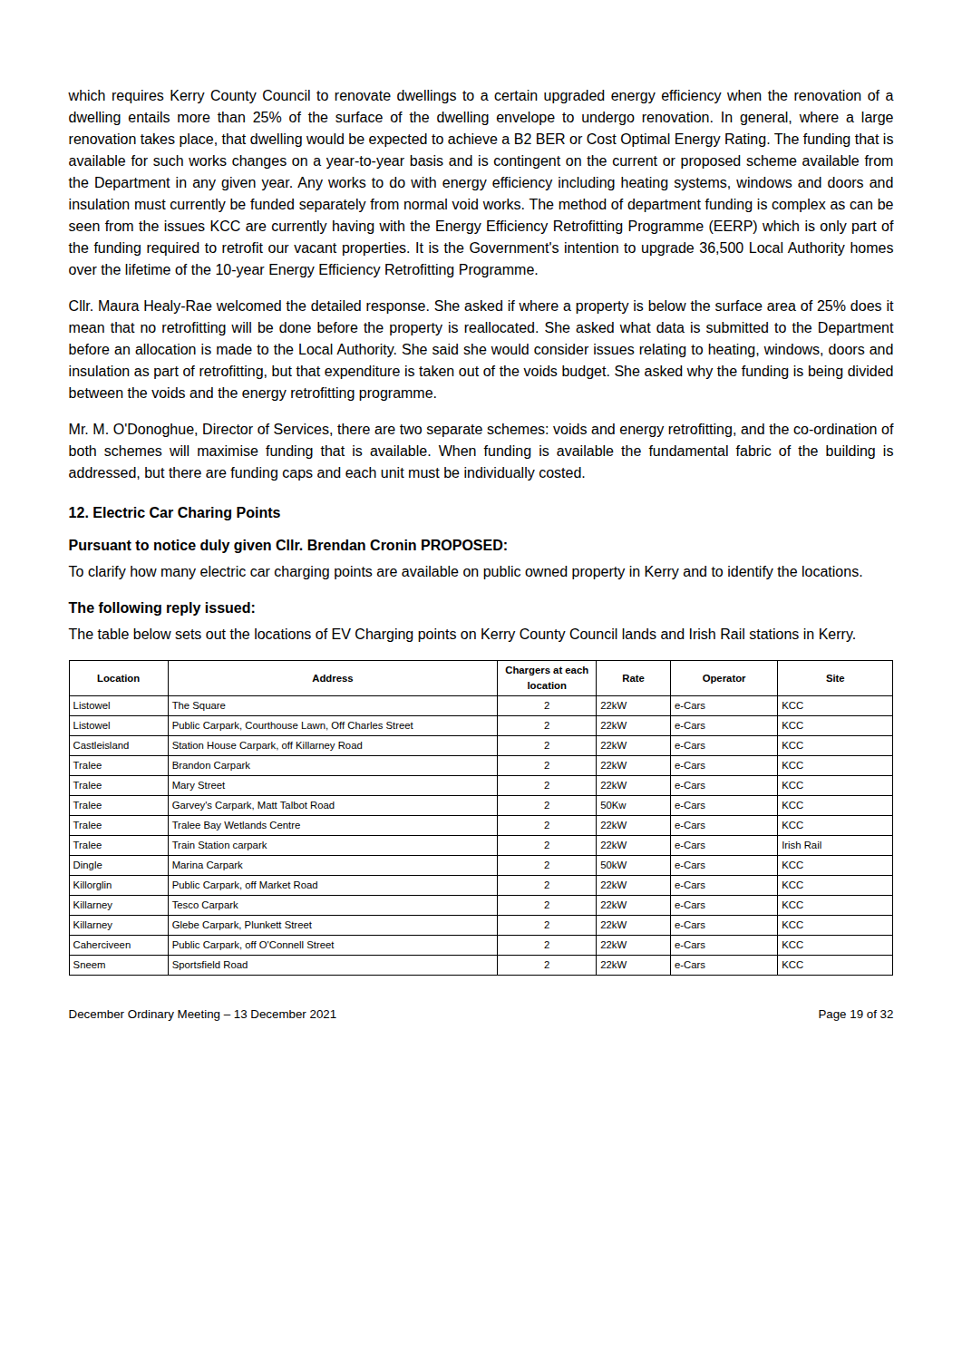which requires Kerry County Council to renovate dwellings to a certain upgraded energy efficiency when the renovation of a dwelling entails more than 25% of the surface of the dwelling envelope to undergo renovation. In general, where a large renovation takes place, that dwelling would be expected to achieve a B2 BER or Cost Optimal Energy Rating. The funding that is available for such works changes on a year-to-year basis and is contingent on the current or proposed scheme available from the Department in any given year. Any works to do with energy efficiency including heating systems, windows and doors and insulation must currently be funded separately from normal void works. The method of department funding is complex as can be seen from the issues KCC are currently having with the Energy Efficiency Retrofitting Programme (EERP) which is only part of the funding required to retrofit our vacant properties. It is the Government's intention to upgrade 36,500 Local Authority homes over the lifetime of the 10-year Energy Efficiency Retrofitting Programme.
Cllr. Maura Healy-Rae welcomed the detailed response. She asked if where a property is below the surface area of 25% does it mean that no retrofitting will be done before the property is reallocated. She asked what data is submitted to the Department before an allocation is made to the Local Authority. She said she would consider issues relating to heating, windows, doors and insulation as part of retrofitting, but that expenditure is taken out of the voids budget. She asked why the funding is being divided between the voids and the energy retrofitting programme.
Mr. M. O'Donoghue, Director of Services, there are two separate schemes: voids and energy retrofitting, and the co-ordination of both schemes will maximise funding that is available. When funding is available the fundamental fabric of the building is addressed, but there are funding caps and each unit must be individually costed.
12. Electric Car Charing Points
Pursuant to notice duly given Cllr. Brendan Cronin PROPOSED:
To clarify how many electric car charging points are available on public owned property in Kerry and to identify the locations.
The following reply issued:
The table below sets out the locations of EV Charging points on Kerry County Council lands and Irish Rail stations in Kerry.
| Location | Address | Chargers at each location | Rate | Operator | Site |
| --- | --- | --- | --- | --- | --- |
| Listowel | The Square | 2 | 22kW | e-Cars | KCC |
| Listowel | Public Carpark, Courthouse Lawn, Off Charles Street | 2 | 22kW | e-Cars | KCC |
| Castleisland | Station House Carpark, off Killarney Road | 2 | 22kW | e-Cars | KCC |
| Tralee | Brandon Carpark | 2 | 22kW | e-Cars | KCC |
| Tralee | Mary Street | 2 | 22kW | e-Cars | KCC |
| Tralee | Garvey's Carpark, Matt Talbot Road | 2 | 50Kw | e-Cars | KCC |
| Tralee | Tralee Bay Wetlands Centre | 2 | 22kW | e-Cars | KCC |
| Tralee | Train Station carpark | 2 | 22kW | e-Cars | Irish Rail |
| Dingle | Marina Carpark | 2 | 50kW | e-Cars | KCC |
| Killorglin | Public Carpark, off Market Road | 2 | 22kW | e-Cars | KCC |
| Killarney | Tesco Carpark | 2 | 22kW | e-Cars | KCC |
| Killarney | Glebe Carpark, Plunkett Street | 2 | 22kW | e-Cars | KCC |
| Caherciveen | Public Carpark, off O'Connell Street | 2 | 22kW | e-Cars | KCC |
| Sneem | Sportsfield Road | 2 | 22kW | e-Cars | KCC |
December Ordinary Meeting – 13 December 2021
Page 19 of 32